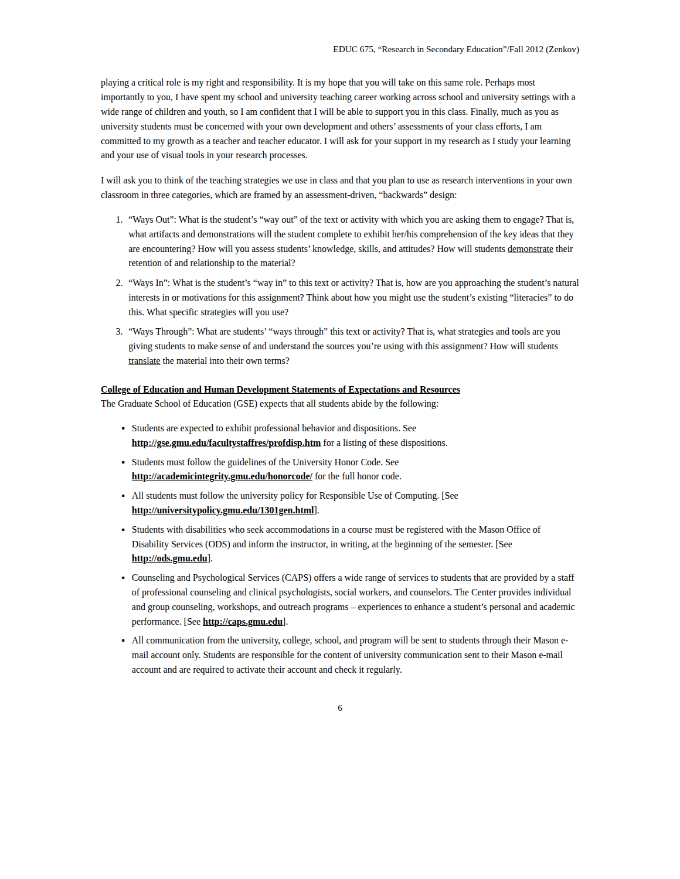EDUC 675, “Research in Secondary Education”/Fall 2012 (Zenkov)
playing a critical role is my right and responsibility. It is my hope that you will take on this same role. Perhaps most importantly to you, I have spent my school and university teaching career working across school and university settings with a wide range of children and youth, so I am confident that I will be able to support you in this class. Finally, much as you as university students must be concerned with your own development and others’ assessments of your class efforts, I am committed to my growth as a teacher and teacher educator. I will ask for your support in my research as I study your learning and your use of visual tools in your research processes.
I will ask you to think of the teaching strategies we use in class and that you plan to use as research interventions in your own classroom in three categories, which are framed by an assessment-driven, “backwards” design:
“Ways Out”: What is the student’s “way out” of the text or activity with which you are asking them to engage? That is, what artifacts and demonstrations will the student complete to exhibit her/his comprehension of the key ideas that they are encountering? How will you assess students’ knowledge, skills, and attitudes? How will students demonstrate their retention of and relationship to the material?
“Ways In”: What is the student’s “way in” to this text or activity? That is, how are you approaching the student’s natural interests in or motivations for this assignment? Think about how you might use the student’s existing “literacies” to do this. What specific strategies will you use?
“Ways Through”: What are students’ “ways through” this text or activity? That is, what strategies and tools are you giving students to make sense of and understand the sources you’re using with this assignment? How will students translate the material into their own terms?
College of Education and Human Development Statements of Expectations and Resources
The Graduate School of Education (GSE) expects that all students abide by the following:
Students are expected to exhibit professional behavior and dispositions. See http://gse.gmu.edu/facultystaffres/profdisp.htm for a listing of these dispositions.
Students must follow the guidelines of the University Honor Code. See http://academicintegrity.gmu.edu/honorcode/ for the full honor code.
All students must follow the university policy for Responsible Use of Computing. [See http://universitypolicy.gmu.edu/1301gen.html].
Students with disabilities who seek accommodations in a course must be registered with the Mason Office of Disability Services (ODS) and inform the instructor, in writing, at the beginning of the semester. [See http://ods.gmu.edu].
Counseling and Psychological Services (CAPS) offers a wide range of services to students that are provided by a staff of professional counseling and clinical psychologists, social workers, and counselors. The Center provides individual and group counseling, workshops, and outreach programs – experiences to enhance a student’s personal and academic performance. [See http://caps.gmu.edu].
All communication from the university, college, school, and program will be sent to students through their Mason e-mail account only. Students are responsible for the content of university communication sent to their Mason e-mail account and are required to activate their account and check it regularly.
6